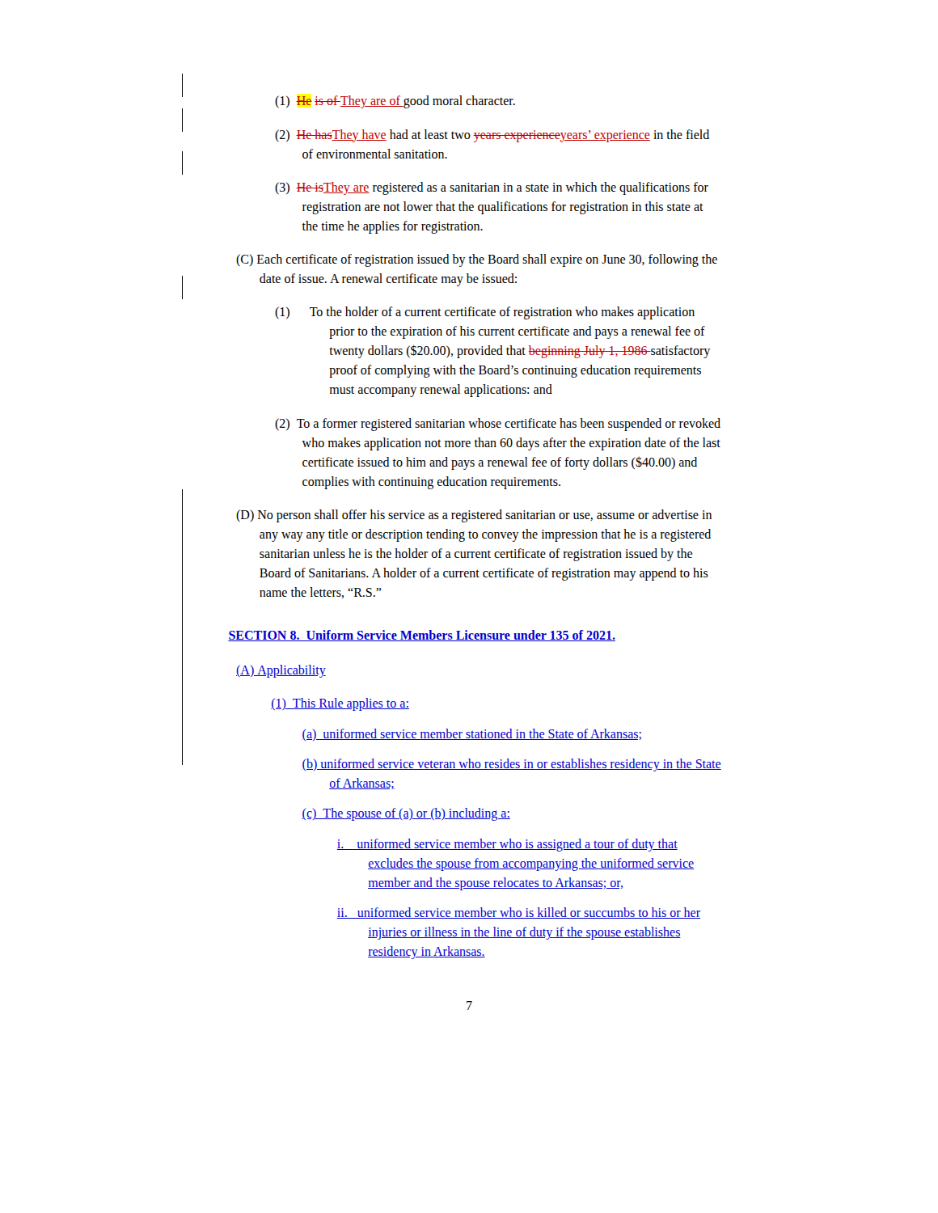(1) He is of They are of good moral character.
(2) He has They have had at least two years experience years’ experience in the field of environmental sanitation.
(3) He is They are registered as a sanitarian in a state in which the qualifications for registration are not lower that the qualifications for registration in this state at the time he applies for registration.
(C) Each certificate of registration issued by the Board shall expire on June 30, following the date of issue. A renewal certificate may be issued:
(1) To the holder of a current certificate of registration who makes application prior to the expiration of his current certificate and pays a renewal fee of twenty dollars ($20.00), provided that beginning July 1, 1986 satisfactory proof of complying with the Board’s continuing education requirements must accompany renewal applications: and
(2) To a former registered sanitarian whose certificate has been suspended or revoked who makes application not more than 60 days after the expiration date of the last certificate issued to him and pays a renewal fee of forty dollars ($40.00) and complies with continuing education requirements.
(D) No person shall offer his service as a registered sanitarian or use, assume or advertise in any way any title or description tending to convey the impression that he is a registered sanitarian unless he is the holder of a current certificate of registration issued by the Board of Sanitarians. A holder of a current certificate of registration may append to his name the letters, “R.S.”
SECTION 8. Uniform Service Members Licensure under 135 of 2021.
(A) Applicability
(1) This Rule applies to a:
(a) uniformed service member stationed in the State of Arkansas;
(b) uniformed service veteran who resides in or establishes residency in the State of Arkansas;
(c) The spouse of (a) or (b) including a:
i. uniformed service member who is assigned a tour of duty that excludes the spouse from accompanying the uniformed service member and the spouse relocates to Arkansas; or,
ii. uniformed service member who is killed or succumbs to his or her injuries or illness in the line of duty if the spouse establishes residency in Arkansas.
7